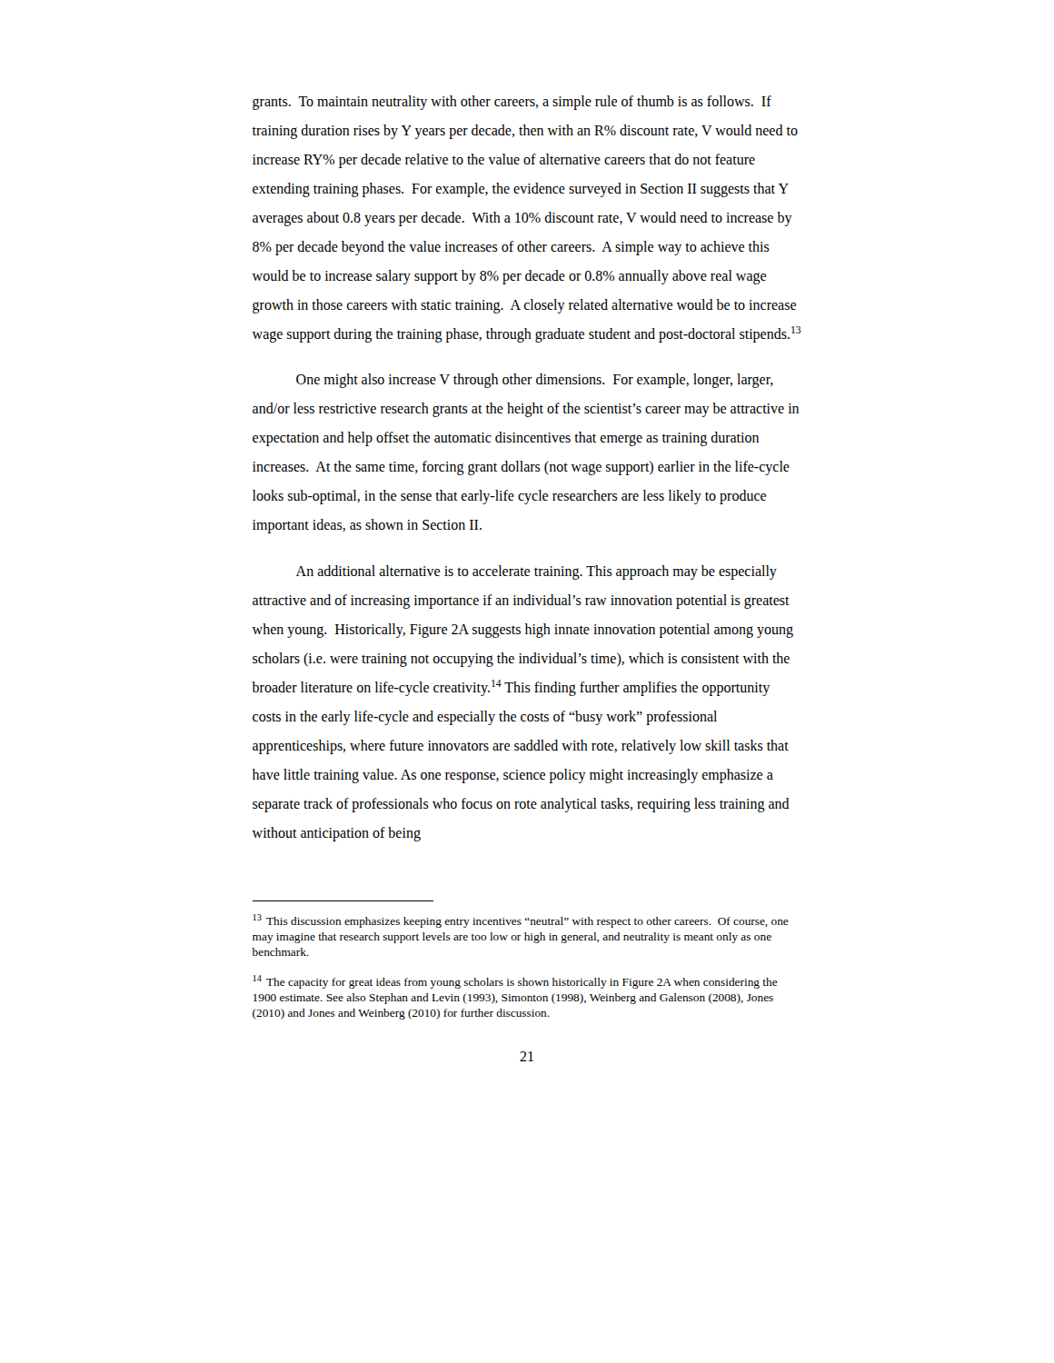grants. To maintain neutrality with other careers, a simple rule of thumb is as follows. If training duration rises by Y years per decade, then with an R% discount rate, V would need to increase RY% per decade relative to the value of alternative careers that do not feature extending training phases. For example, the evidence surveyed in Section II suggests that Y averages about 0.8 years per decade. With a 10% discount rate, V would need to increase by 8% per decade beyond the value increases of other careers. A simple way to achieve this would be to increase salary support by 8% per decade or 0.8% annually above real wage growth in those careers with static training. A closely related alternative would be to increase wage support during the training phase, through graduate student and post-doctoral stipends.13
One might also increase V through other dimensions. For example, longer, larger, and/or less restrictive research grants at the height of the scientist’s career may be attractive in expectation and help offset the automatic disincentives that emerge as training duration increases. At the same time, forcing grant dollars (not wage support) earlier in the life-cycle looks sub-optimal, in the sense that early-life cycle researchers are less likely to produce important ideas, as shown in Section II.
An additional alternative is to accelerate training. This approach may be especially attractive and of increasing importance if an individual’s raw innovation potential is greatest when young. Historically, Figure 2A suggests high innate innovation potential among young scholars (i.e. were training not occupying the individual’s time), which is consistent with the broader literature on life-cycle creativity.14 This finding further amplifies the opportunity costs in the early life-cycle and especially the costs of “busy work” professional apprenticeships, where future innovators are saddled with rote, relatively low skill tasks that have little training value. As one response, science policy might increasingly emphasize a separate track of professionals who focus on rote analytical tasks, requiring less training and without anticipation of being
13 This discussion emphasizes keeping entry incentives “neutral” with respect to other careers. Of course, one may imagine that research support levels are too low or high in general, and neutrality is meant only as one benchmark.
14 The capacity for great ideas from young scholars is shown historically in Figure 2A when considering the 1900 estimate. See also Stephan and Levin (1993), Simonton (1998), Weinberg and Galenson (2008), Jones (2010) and Jones and Weinberg (2010) for further discussion.
21